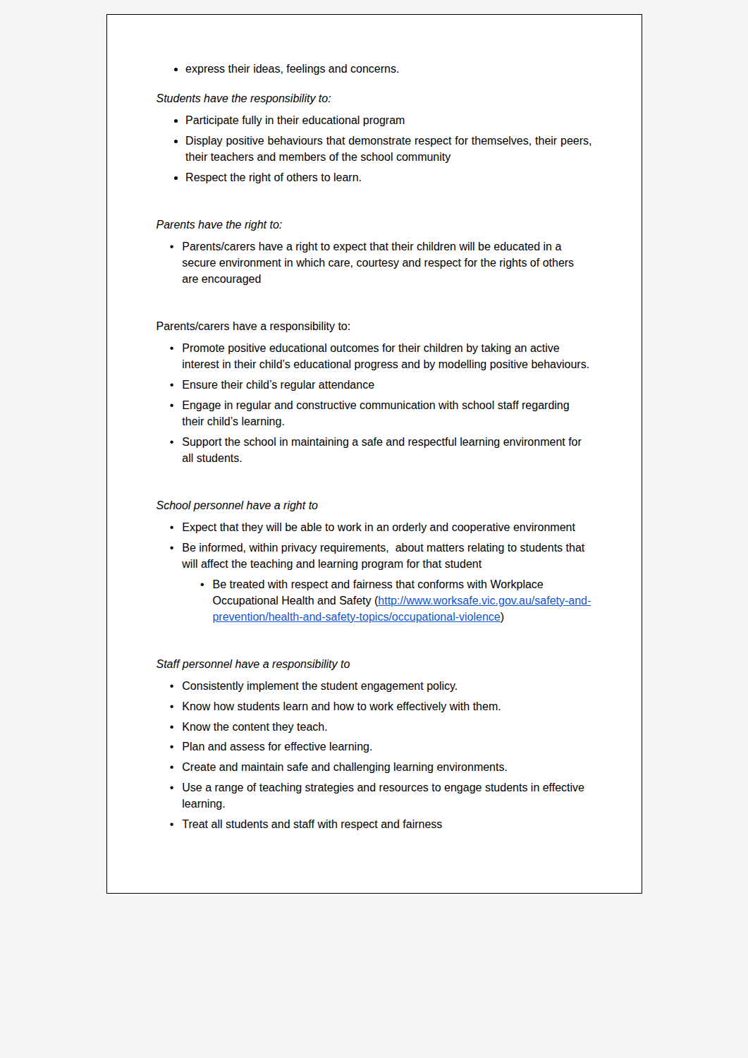express their ideas, feelings and concerns.
Students have the responsibility to:
Participate fully in their educational program
Display positive behaviours that demonstrate respect for themselves, their peers, their teachers and members of the school community
Respect the right of others to learn.
Parents have the right to:
Parents/carers have a right to expect that their children will be educated in a secure environment in which care, courtesy and respect for the rights of others are encouraged
Parents/carers have a responsibility to:
Promote positive educational outcomes for their children by taking an active interest in their child’s educational progress and by modelling positive behaviours.
Ensure their child’s regular attendance
Engage in regular and constructive communication with school staff regarding their child’s learning.
Support the school in maintaining a safe and respectful learning environment for all students.
School personnel have a right to
Expect that they will be able to work in an orderly and cooperative environment
Be informed, within privacy requirements, about matters relating to students that will affect the teaching and learning program for that student
Be treated with respect and fairness that conforms with Workplace Occupational Health and Safety (http://www.worksafe.vic.gov.au/safety-and-prevention/health-and-safety-topics/occupational-violence)
Staff personnel have a responsibility to
Consistently implement the student engagement policy.
Know how students learn and how to work effectively with them.
Know the content they teach.
Plan and assess for effective learning.
Create and maintain safe and challenging learning environments.
Use a range of teaching strategies and resources to engage students in effective learning.
Treat all students and staff with respect and fairness